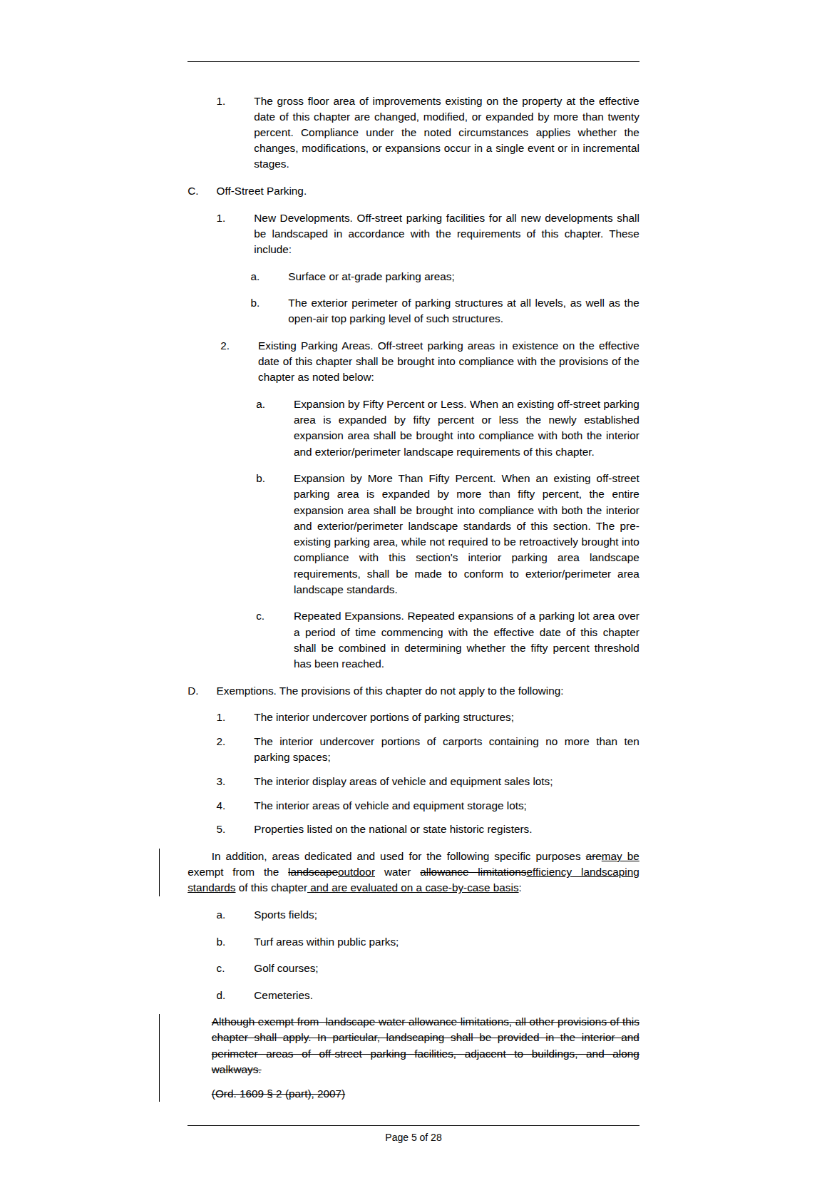1.
The gross floor area of improvements existing on the property at the effective date of this chapter are changed, modified, or expanded by more than twenty percent. Compliance under the noted circumstances applies whether the changes, modifications, or expansions occur in a single event or in incremental stages.
C.
Off-Street Parking.
1.
New Developments. Off-street parking facilities for all new developments shall be landscaped in accordance with the requirements of this chapter. These include:
a.
Surface or at-grade parking areas;
b.
The exterior perimeter of parking structures at all levels, as well as the open-air top parking level of such structures.
2.
Existing Parking Areas. Off-street parking areas in existence on the effective date of this chapter shall be brought into compliance with the provisions of the chapter as noted below:
a.
Expansion by Fifty Percent or Less. When an existing off-street parking area is expanded by fifty percent or less the newly established expansion area shall be brought into compliance with both the interior and exterior/perimeter landscape requirements of this chapter.
b.
Expansion by More Than Fifty Percent. When an existing off-street parking area is expanded by more than fifty percent, the entire expansion area shall be brought into compliance with both the interior and exterior/perimeter landscape standards of this section. The pre-existing parking area, while not required to be retroactively brought into compliance with this section's interior parking area landscape requirements, shall be made to conform to exterior/perimeter area landscape standards.
c.
Repeated Expansions. Repeated expansions of a parking lot area over a period of time commencing with the effective date of this chapter shall be combined in determining whether the fifty percent threshold has been reached.
D.
Exemptions. The provisions of this chapter do not apply to the following:
1.
The interior undercover portions of parking structures;
2.
The interior undercover portions of carports containing no more than ten parking spaces;
3.
The interior display areas of vehicle and equipment sales lots;
4.
The interior areas of vehicle and equipment storage lots;
5.
Properties listed on the national or state historic registers.
In addition, areas dedicated and used for the following specific purposes are may be exempt from the landscape outdoor water allowance limitations efficiency landscaping standards of this chapter and are evaluated on a case-by-case basis:
a.
Sports fields;
b.
Turf areas within public parks;
c.
Golf courses;
d.
Cemeteries.
Although exempt from landscape water allowance limitations, all other provisions of this chapter shall apply. In particular, landscaping shall be provided in the interior and perimeter areas of off-street parking facilities, adjacent to buildings, and along walkways.
(Ord. 1609 § 2 (part), 2007)
Page 5 of 28